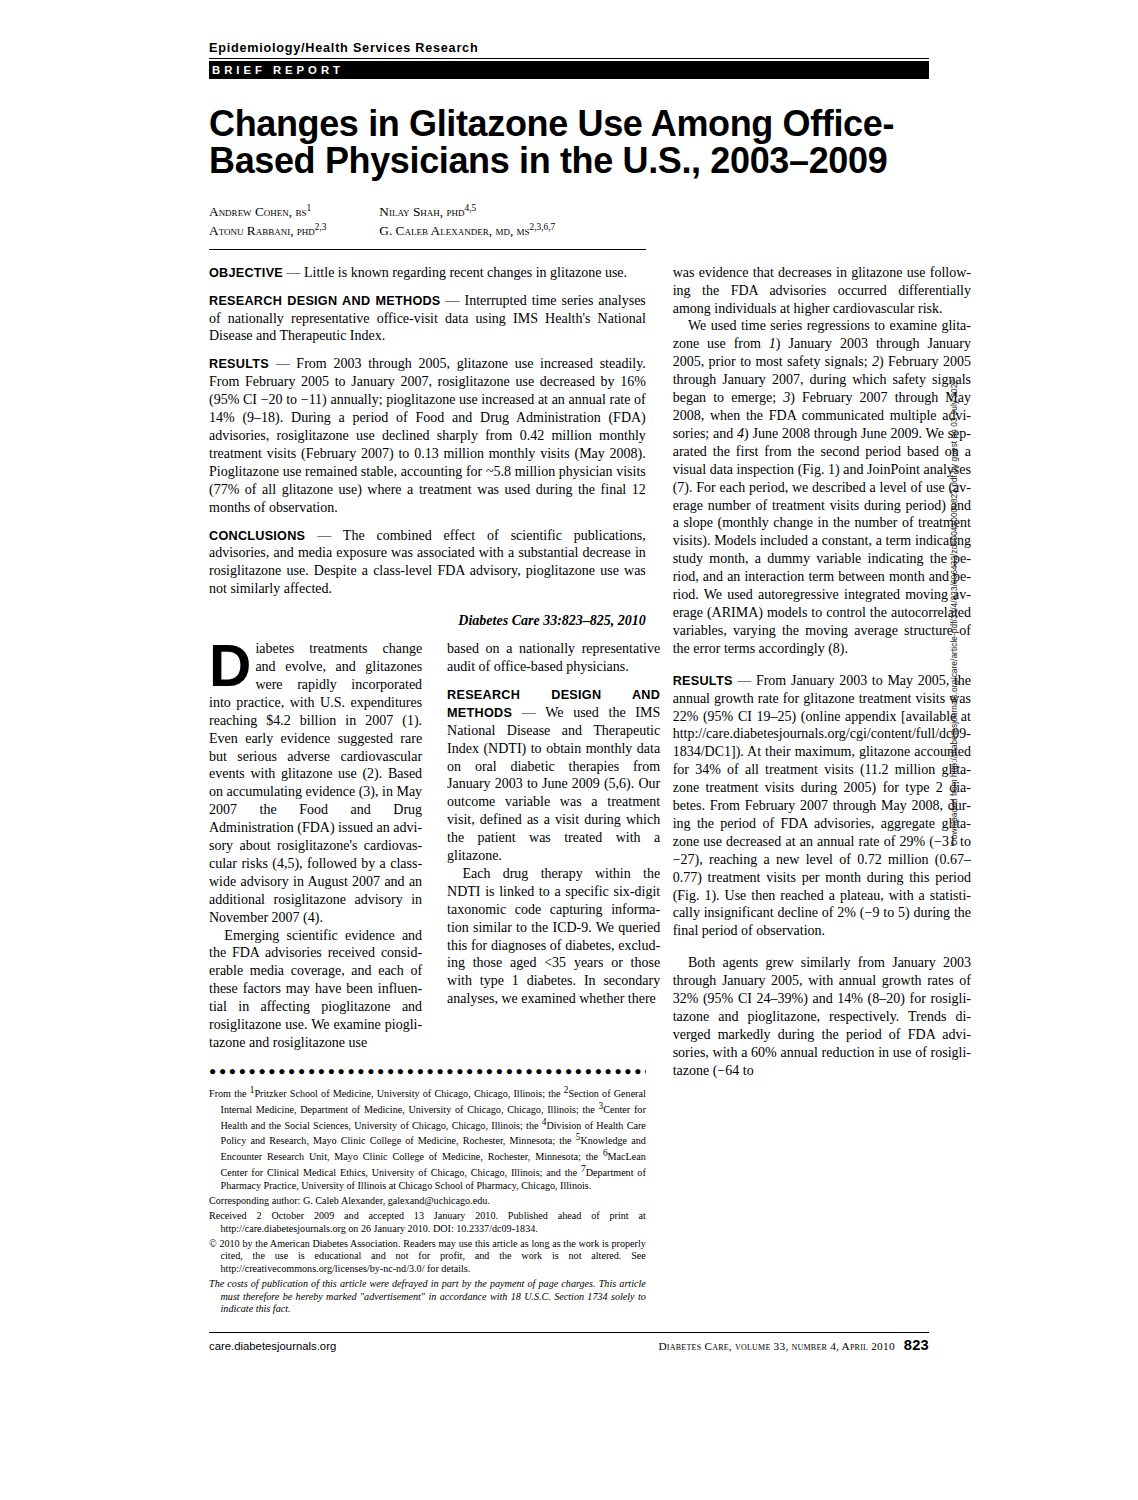Downloaded from http://diabetesjournals.org/care/article-pdf/33/4/823/606432/zdc00410000823.pdf by guest on 03 July 2022
Epidemiology/Health Services Research
BRIEF REPORT
Changes in Glitazone Use Among Office-
Based Physicians in the U.S., 2003–2009
Andrew Cohen, bs1
Atonu Rabbani, phd2,3
Nilay Shah, phd4,5
G. Caleb Alexander, md, ms2,3,6,7
OBJECTIVE — Little is known regarding recent changes in glitazone use.
RESEARCH DESIGN AND METHODS — Interrupted time series analyses of nationally representative office-visit data using IMS Health's National Disease and Therapeutic Index.
RESULTS — From 2003 through 2005, glitazone use increased steadily. From February 2005 to January 2007, rosiglitazone use decreased by 16% (95% CI −20 to −11) annually; pioglitazone use increased at an annual rate of 14% (9–18). During a period of Food and Drug Administration (FDA) advisories, rosiglitazone use declined sharply from 0.42 million monthly treatment visits (February 2007) to 0.13 million monthly visits (May 2008). Pioglitazone use remained stable, accounting for ~5.8 million physician visits (77% of all glitazone use) where a treatment was used during the final 12 months of observation.
CONCLUSIONS — The combined effect of scientific publications, advisories, and media exposure was associated with a substantial decrease in rosiglitazone use. Despite a class-level FDA advisory, pioglitazone use was not similarly affected.
Diabetes Care 33:823–825, 2010
Diabetes treatments change and evolve, and glitazones were rapidly incorporated into practice, with U.S. expenditures reaching $4.2 billion in 2007 (1). Even early evidence suggested rare but serious adverse cardiovascular events with glitazone use (2). Based on accumulating evidence (3), in May 2007 the Food and Drug Administration (FDA) issued an advisory about rosiglitazone's cardiovascular risks (4,5), followed by a class-wide advisory in August 2007 and an additional rosiglitazone advisory in November 2007 (4).
Emerging scientific evidence and the FDA advisories received considerable media coverage, and each of these factors may have been influential in affecting pioglitazone and rosiglitazone use. We examine pioglitazone and rosiglitazone use
based on a nationally representative audit of office-based physicians.
RESEARCH DESIGN AND METHODS
— We used the IMS National Disease and Therapeutic Index (NDTI) to obtain monthly data on oral diabetic therapies from January 2003 to June 2009 (5,6). Our outcome variable was a treatment visit, defined as a visit during which the patient was treated with a glitazone.
Each drug therapy within the NDTI is linked to a specific six-digit taxonomic code capturing information similar to the ICD-9. We queried this for diagnoses of diabetes, excluding those aged <35 years or those with type 1 diabetes. In secondary analyses, we examined whether there
●●●●●●●●●●●●●●●●●●●●●●●●●●●●●●●●●●●●●●●●●●●●●●●●
From the 1Pritzker School of Medicine, University of Chicago, Chicago, Illinois; the 2Section of General Internal Medicine, Department of Medicine, University of Chicago, Chicago, Illinois; the 3Center for Health and the Social Sciences, University of Chicago, Chicago, Illinois; the 4Division of Health Care Policy and Research, Mayo Clinic College of Medicine, Rochester, Minnesota; the 5Knowledge and Encounter Research Unit, Mayo Clinic College of Medicine, Rochester, Minnesota; the 6MacLean Center for Clinical Medical Ethics, University of Chicago, Chicago, Illinois; and the 7Department of Pharmacy Practice, University of Illinois at Chicago School of Pharmacy, Chicago, Illinois.
Corresponding author: G. Caleb Alexander, galexand@uchicago.edu.
Received 2 October 2009 and accepted 13 January 2010. Published ahead of print at http://care.diabetesjournals.org on 26 January 2010. DOI: 10.2337/dc09-1834.
© 2010 by the American Diabetes Association. Readers may use this article as long as the work is properly cited, the use is educational and not for profit, and the work is not altered. See http://creativecommons.org/licenses/by-nc-nd/3.0/ for details.
The costs of publication of this article were defrayed in part by the payment of page charges. This article must therefore be hereby marked "advertisement" in accordance with 18 U.S.C. Section 1734 solely to indicate this fact.
was evidence that decreases in glitazone use following the FDA advisories occurred differentially among individuals at higher cardiovascular risk.
We used time series regressions to examine glitazone use from 1) January 2003 through January 2005, prior to most safety signals; 2) February 2005 through January 2007, during which safety signals began to emerge; 3) February 2007 through May 2008, when the FDA communicated multiple advisories; and 4) June 2008 through June 2009. We separated the first from the second period based on a visual data inspection (Fig. 1) and JoinPoint analyses (7). For each period, we described a level of use (average number of treatment visits during period) and a slope (monthly change in the number of treatment visits). Models included a constant, a term indicating study month, a dummy variable indicating the period, and an interaction term between month and period. We used autoregressive integrated moving average (ARIMA) models to control the autocorrelated variables, varying the moving average structure of the error terms accordingly (8).
RESULTS
— From January 2003 to May 2005, the annual growth rate for glitazone treatment visits was 22% (95% CI 19–25) (online appendix [available at http://care.diabetesjournals.org/cgi/content/full/dc09-1834/DC1]). At their maximum, glitazone accounted for 34% of all treatment visits (11.2 million glitazone treatment visits during 2005) for type 2 diabetes. From February 2007 through May 2008, during the period of FDA advisories, aggregate glitazone use decreased at an annual rate of 29% (−31 to −27), reaching a new level of 0.72 million (0.67–0.77) treatment visits per month during this period (Fig. 1). Use then reached a plateau, with a statistically insignificant decline of 2% (−9 to 5) during the final period of observation.
Both agents grew similarly from January 2003 through January 2005, with annual growth rates of 32% (95% CI 24–39%) and 14% (8–20) for rosiglitazone and pioglitazone, respectively. Trends diverged markedly during the period of FDA advisories, with a 60% annual reduction in use of rosiglitazone (−64 to
care.diabetesjournals.org
Diabetes Care, volume 33, number 4, April 2010 823